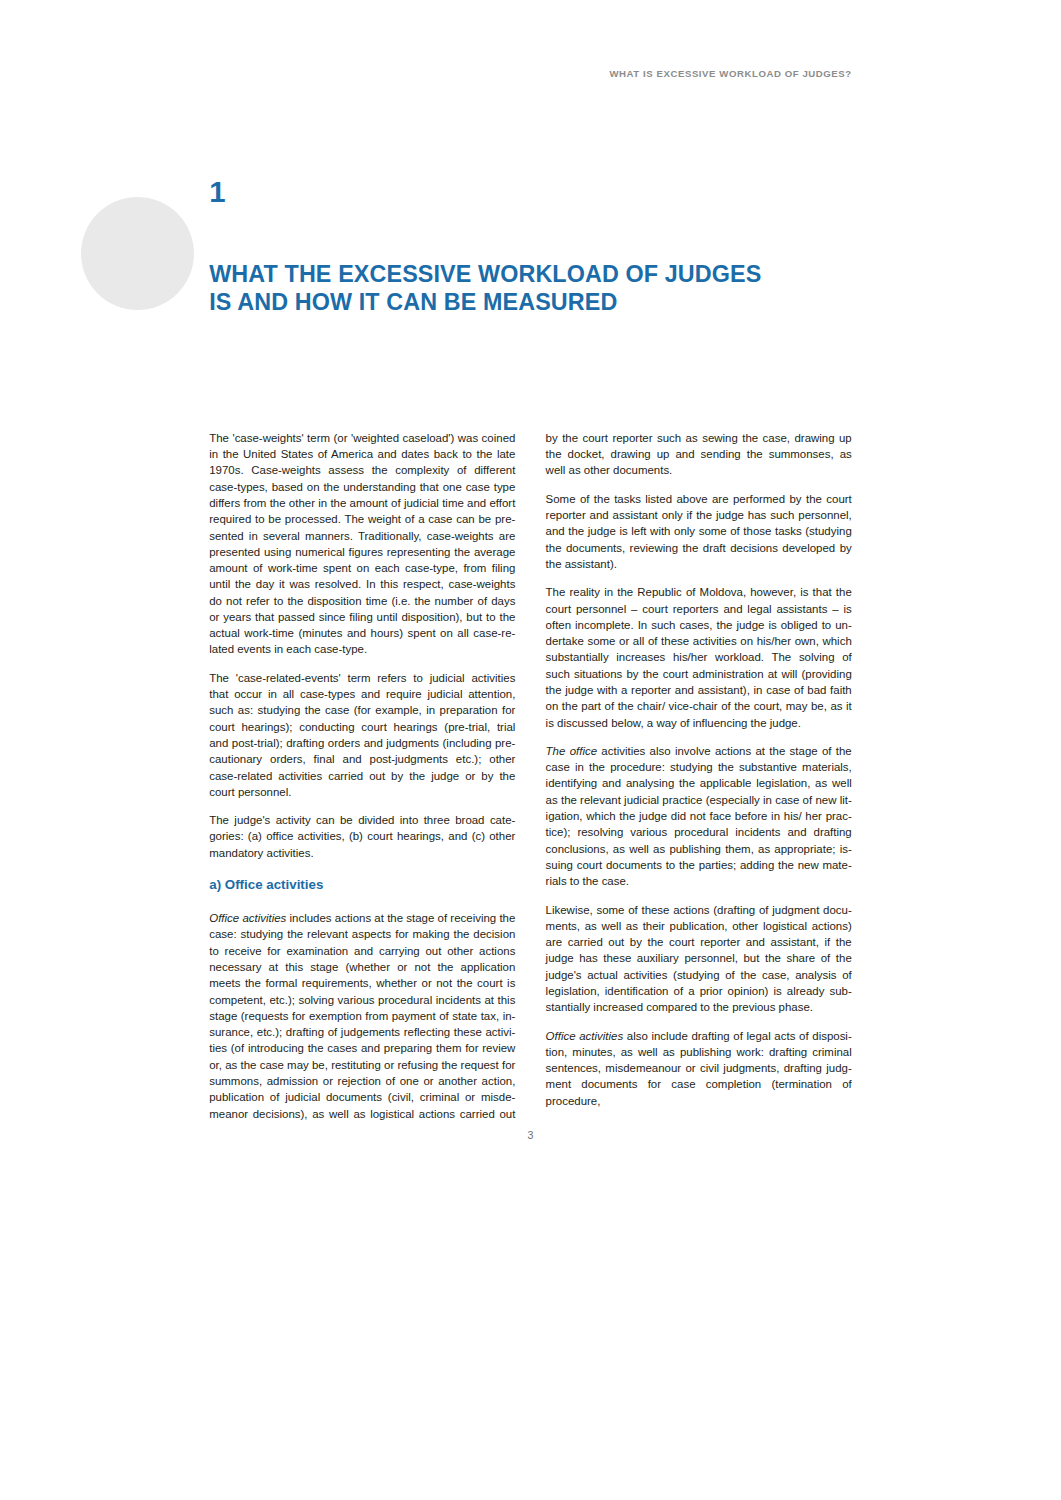What is excessive workload of judges?
1
What the excessive workload of judges is and how it can be measured
The 'case-weights' term (or 'weighted caseload') was coined in the United States of America and dates back to the late 1970s. Case-weights assess the complexity of different case-types, based on the understanding that one case type differs from the other in the amount of judicial time and effort required to be processed. The weight of a case can be presented in several manners. Traditionally, case-weights are presented using numerical figures representing the average amount of work-time spent on each case-type, from filing until the day it was resolved. In this respect, case-weights do not refer to the disposition time (i.e. the number of days or years that passed since filing until disposition), but to the actual work-time (minutes and hours) spent on all case-related events in each case-type.
The 'case-related-events' term refers to judicial activities that occur in all case-types and require judicial attention, such as: studying the case (for example, in preparation for court hearings); conducting court hearings (pre-trial, trial and post-trial); drafting orders and judgments (including precautionary orders, final and post-judgments etc.); other case-related activities carried out by the judge or by the court personnel.
The judge's activity can be divided into three broad categories: (a) office activities, (b) court hearings, and (c) other mandatory activities.
a) Office activities
Office activities includes actions at the stage of receiving the case: studying the relevant aspects for making the decision to receive for examination and carrying out other actions necessary at this stage (whether or not the application meets the formal requirements, whether or not the court is competent, etc.); solving various procedural incidents at this stage (requests for exemption from payment of state tax, insurance, etc.); drafting of judgements reflecting these activities (of introducing the cases and preparing them for review or, as the case may be, restituting or refusing the request for summons, admission or rejection of one or another action, publication of judicial documents (civil, criminal or misdemeanor decisions), as well as logistical actions carried out by the court reporter such as sewing the case, drawing up the docket, drawing up and sending the summonses, as well as other documents.
Some of the tasks listed above are performed by the court reporter and assistant only if the judge has such personnel, and the judge is left with only some of those tasks (studying the documents, reviewing the draft decisions developed by the assistant).
The reality in the Republic of Moldova, however, is that the court personnel – court reporters and legal assistants – is often incomplete. In such cases, the judge is obliged to undertake some or all of these activities on his/her own, which substantially increases his/her workload. The solving of such situations by the court administration at will (providing the judge with a reporter and assistant), in case of bad faith on the part of the chair/ vice-chair of the court, may be, as it is discussed below, a way of influencing the judge.
The office activities also involve actions at the stage of the case in the procedure: studying the substantive materials, identifying and analysing the applicable legislation, as well as the relevant judicial practice (especially in case of new litigation, which the judge did not face before in his/ her practice); resolving various procedural incidents and drafting conclusions, as well as publishing them, as appropriate; issuing court documents to the parties; adding the new materials to the case.
Likewise, some of these actions (drafting of judgment documents, as well as their publication, other logistical actions) are carried out by the court reporter and assistant, if the judge has these auxiliary personnel, but the share of the judge's actual activities (studying of the case, analysis of legislation, identification of a prior opinion) is already substantially increased compared to the previous phase.
Office activities also include drafting of legal acts of disposition, minutes, as well as publishing work: drafting criminal sentences, misdemeanour or civil judgments, drafting judgment documents for case completion (termination of procedure,
3